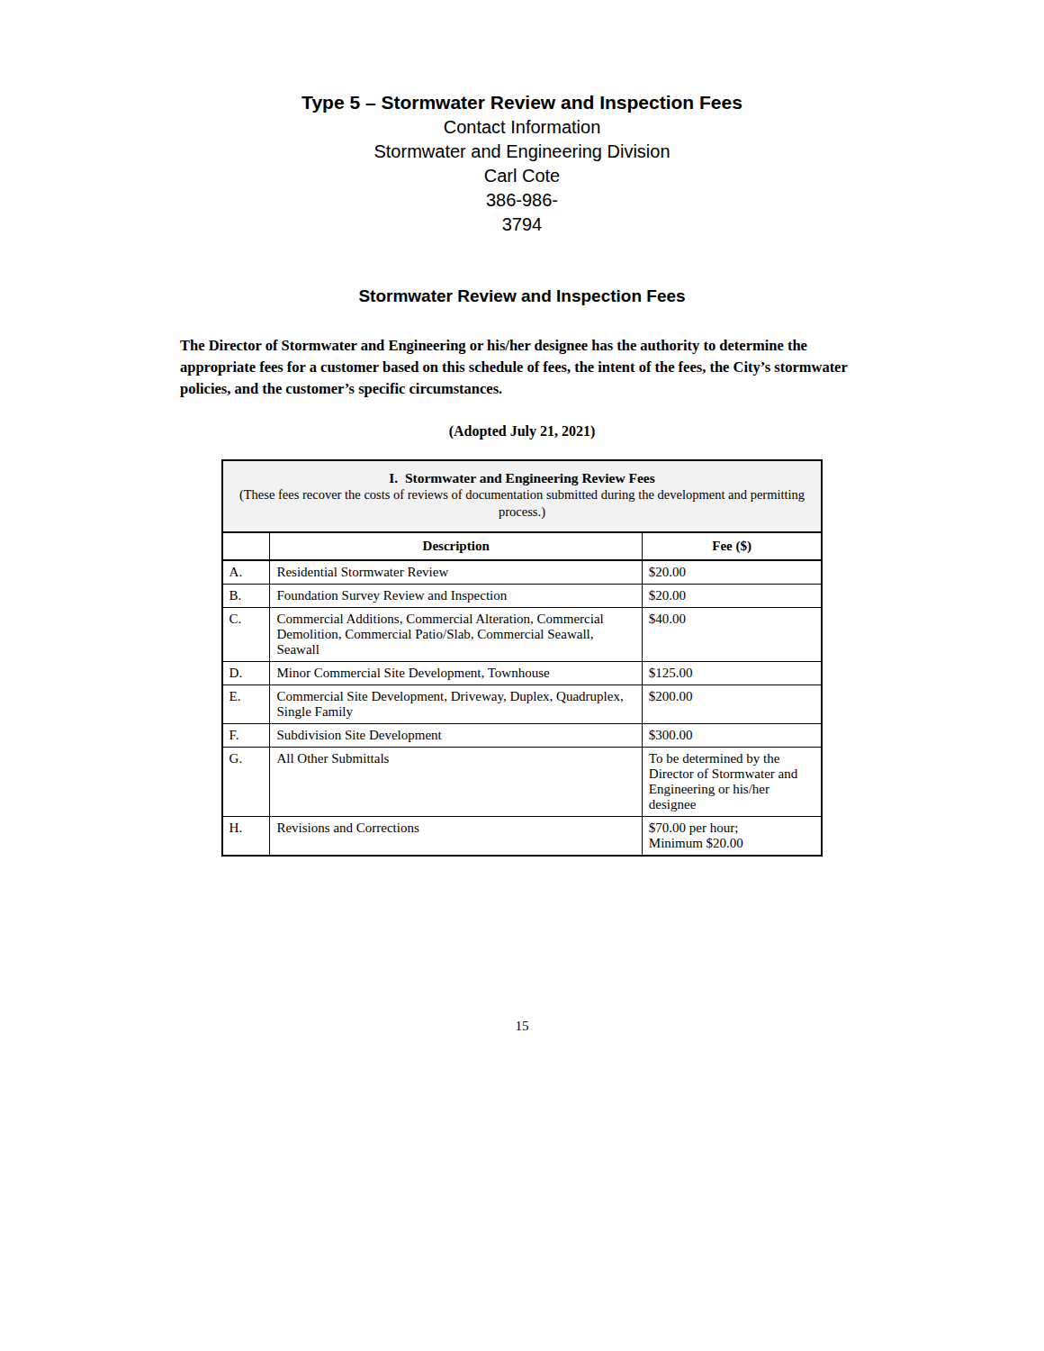Type 5 – Stormwater Review and Inspection Fees
Contact Information
Stormwater and Engineering Division
Carl Cote
386-986-
3794
Stormwater Review and Inspection Fees
The Director of Stormwater and Engineering or his/her designee has the authority to determine the appropriate fees for a customer based on this schedule of fees, the intent of the fees, the City’s stormwater policies, and the customer’s specific circumstances.
(Adopted July 21, 2021)
| I. Stormwater and Engineering Review Fees (These fees recover the costs of reviews of documentation submitted during the development and permitting process.) |
| --- |
| | Description | Fee ($) |
| A. | Residential Stormwater Review | $20.00 |
| B. | Foundation Survey Review and Inspection | $20.00 |
| C. | Commercial Additions, Commercial Alteration, Commercial Demolition, Commercial Patio/Slab, Commercial Seawall, Seawall | $40.00 |
| D. | Minor Commercial Site Development, Townhouse | $125.00 |
| E. | Commercial Site Development, Driveway, Duplex, Quadruplex, Single Family | $200.00 |
| F. | Subdivision Site Development | $300.00 |
| G. | All Other Submittals | To be determined by the Director of Stormwater and Engineering or his/her designee |
| H. | Revisions and Corrections | $70.00 per hour; Minimum $20.00 |
15